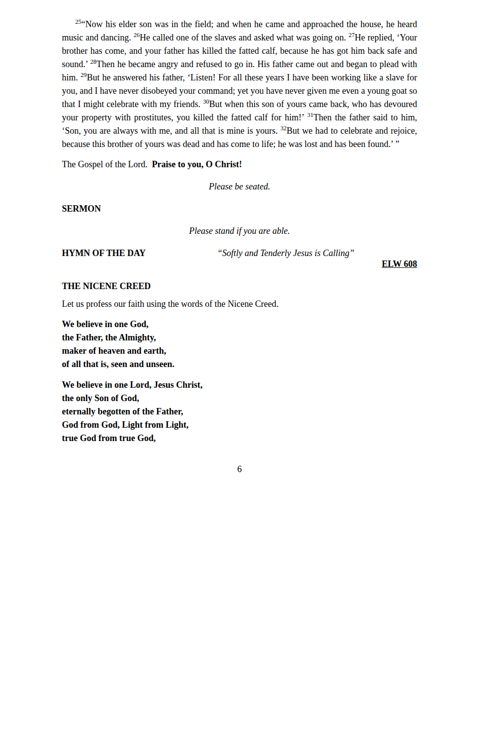25“Now his elder son was in the field; and when he came and approached the house, he heard music and dancing. 26He called one of the slaves and asked what was going on. 27He replied, ‘Your brother has come, and your father has killed the fatted calf, because he has got him back safe and sound.’ 28Then he became angry and refused to go in. His father came out and began to plead with him. 29But he answered his father, ‘Listen! For all these years I have been working like a slave for you, and I have never disobeyed your command; yet you have never given me even a young goat so that I might celebrate with my friends. 30But when this son of yours came back, who has devoured your property with prostitutes, you killed the fatted calf for him!’ 31Then the father said to him, ‘Son, you are always with me, and all that is mine is yours. 32But we had to celebrate and rejoice, because this brother of yours was dead and has come to life; he was lost and has been found.’ ”
The Gospel of the Lord. Praise to you, O Christ!
Please be seated.
Sermon
Please stand if you are able.
Hymn of the Day “Softly and Tenderly Jesus is Calling”
ELW 608
The Nicene Creed
Let us profess our faith using the words of the Nicene Creed.
We believe in one God,
the Father, the Almighty,
maker of heaven and earth,
of all that is, seen and unseen.
We believe in one Lord, Jesus Christ,
the only Son of God,
eternally begotten of the Father,
God from God, Light from Light,
true God from true God,
6